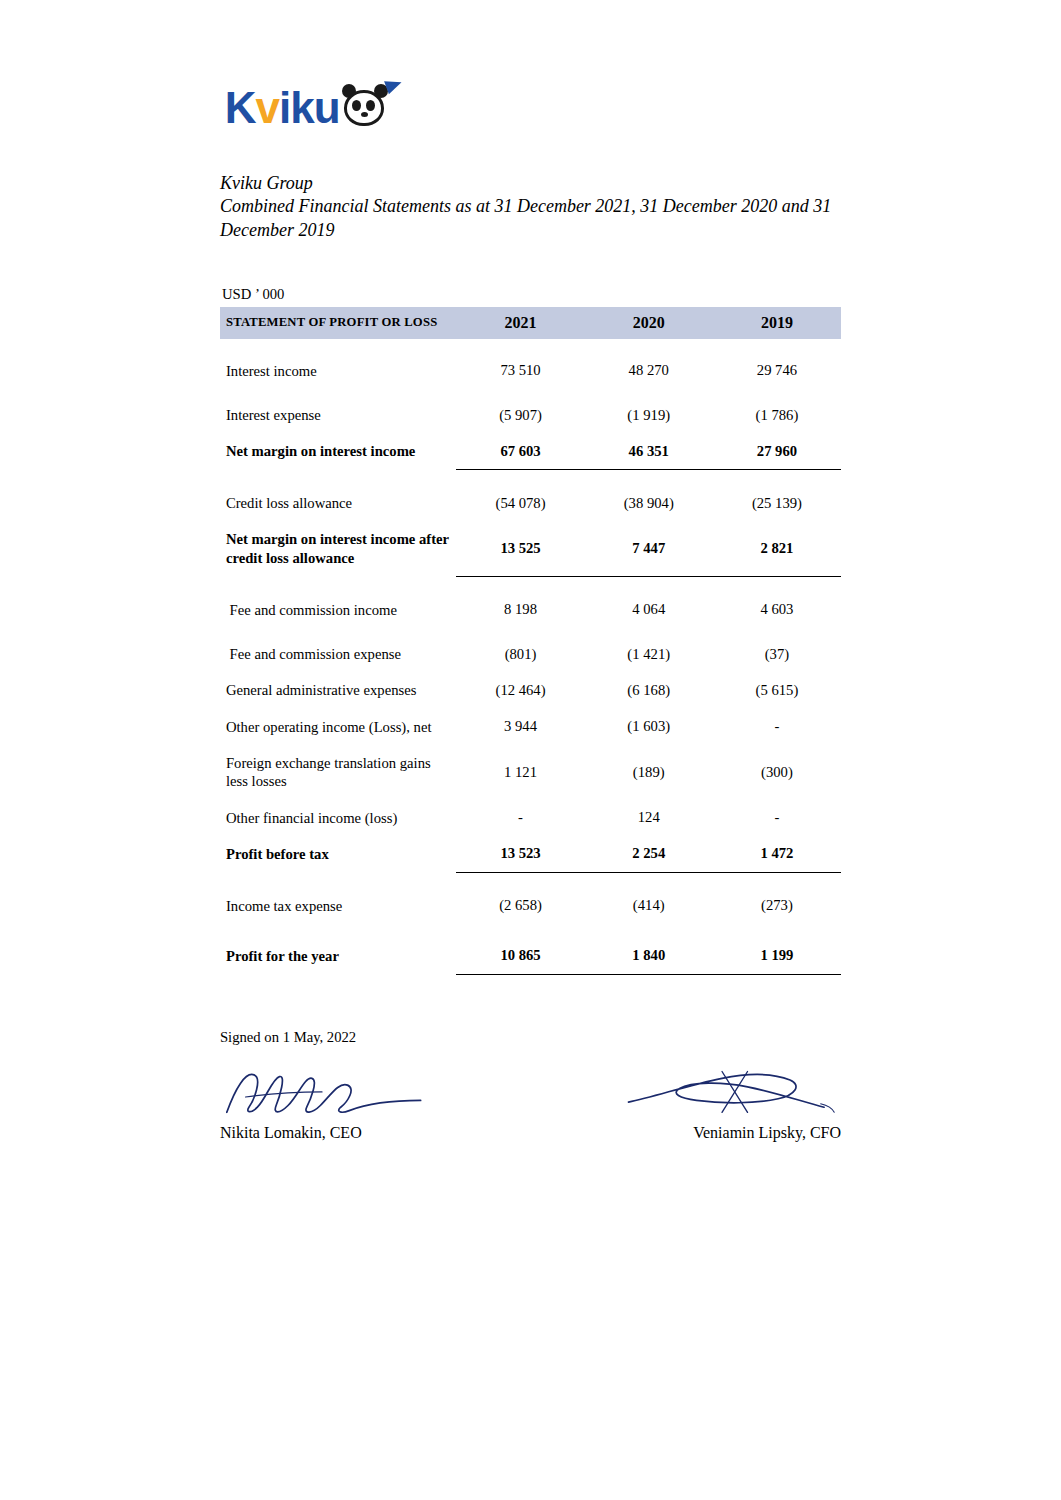Kviku
Kviku Group
Combined Financial Statements as at 31 December 2021, 31 December 2020 and 31 December 2019
USD ’ 000
| Statement of profit or loss | 2021 | 2020 | 2019 |
| --- | --- | --- | --- |
| Interest income | 73 510 | 48 270 | 29 746 |
| Interest expense | (5 907) | (1 919) | (1 786) |
| Net margin on interest income | 67 603 | 46 351 | 27 960 |
| Credit loss allowance | (54 078) | (38 904) | (25 139) |
| Net margin on interest income after credit loss allowance | 13 525 | 7 447 | 2 821 |
| Fee and commission income | 8 198 | 4 064 | 4 603 |
| Fee and commission expense | (801) | (1 421) | (37) |
| General administrative expenses | (12 464) | (6 168) | (5 615) |
| Other operating income (Loss), net | 3 944 | (1 603) | - |
| Foreign exchange translation gains less losses | 1 121 | (189) | (300) |
| Other financial income (loss) | - | 124 | - |
| Profit before tax | 13 523 | 2 254 | 1 472 |
| Income tax expense | (2 658) | (414) | (273) |
| Profit for the year | 10 865 | 1 840 | 1 199 |
Signed on 1 May, 2022
Nikita Lomakin, CEO
Veniamin Lipsky, CFO